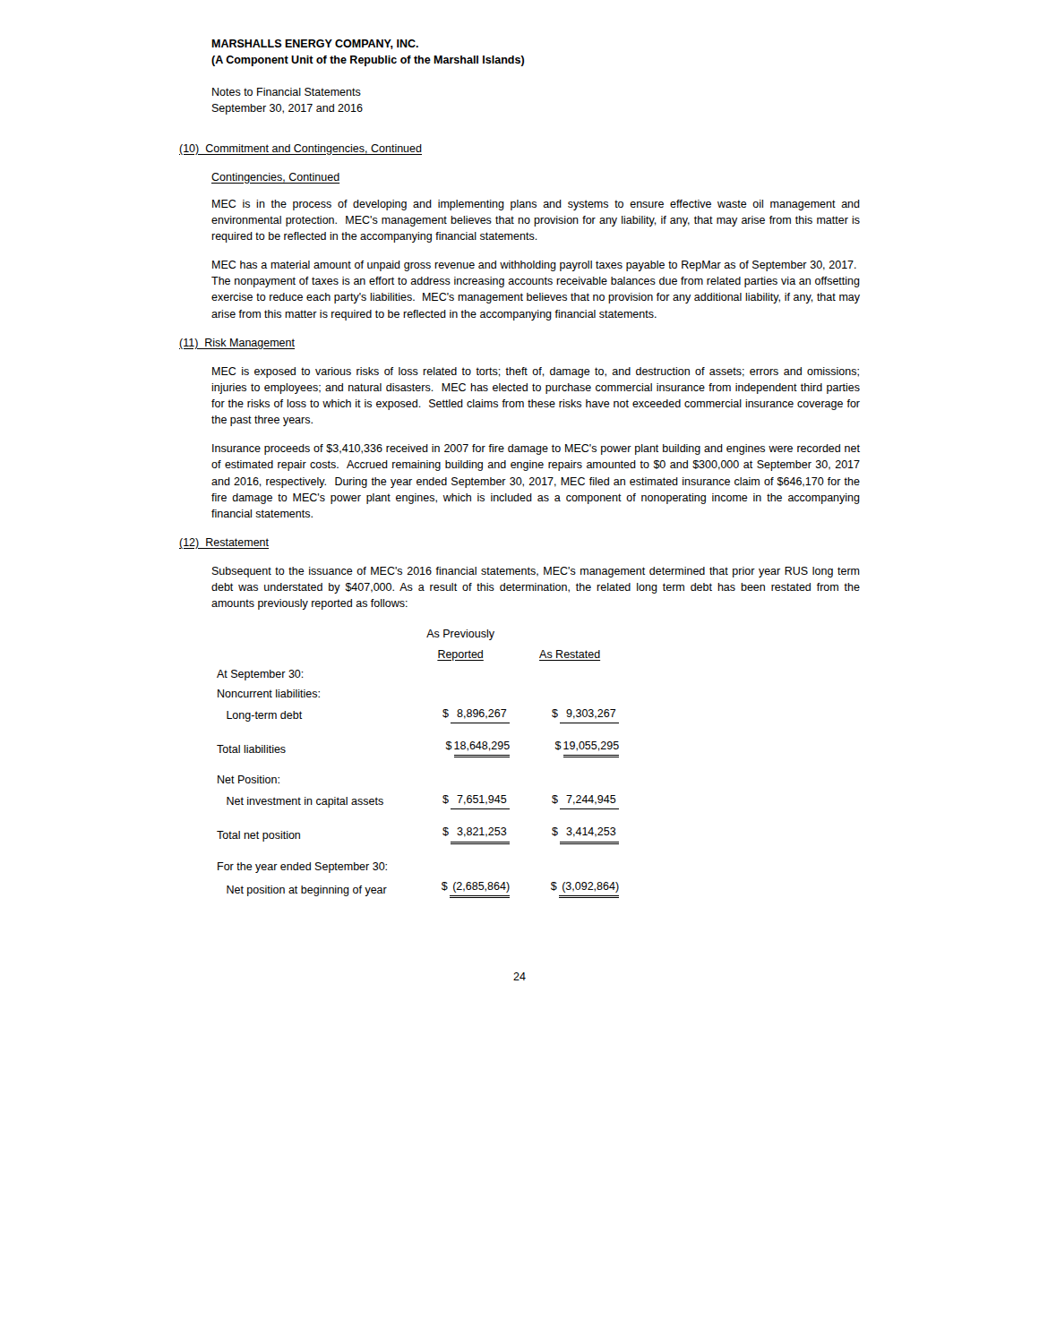MARSHALLS ENERGY COMPANY, INC.
(A Component Unit of the Republic of the Marshall Islands)
Notes to Financial Statements
September 30, 2017 and 2016
(10) Commitment and Contingencies, Continued
Contingencies, Continued
MEC is in the process of developing and implementing plans and systems to ensure effective waste oil management and environmental protection. MEC's management believes that no provision for any liability, if any, that may arise from this matter is required to be reflected in the accompanying financial statements.
MEC has a material amount of unpaid gross revenue and withholding payroll taxes payable to RepMar as of September 30, 2017. The nonpayment of taxes is an effort to address increasing accounts receivable balances due from related parties via an offsetting exercise to reduce each party's liabilities. MEC's management believes that no provision for any additional liability, if any, that may arise from this matter is required to be reflected in the accompanying financial statements.
(11) Risk Management
MEC is exposed to various risks of loss related to torts; theft of, damage to, and destruction of assets; errors and omissions; injuries to employees; and natural disasters. MEC has elected to purchase commercial insurance from independent third parties for the risks of loss to which it is exposed. Settled claims from these risks have not exceeded commercial insurance coverage for the past three years.
Insurance proceeds of $3,410,336 received in 2007 for fire damage to MEC's power plant building and engines were recorded net of estimated repair costs. Accrued remaining building and engine repairs amounted to $0 and $300,000 at September 30, 2017 and 2016, respectively. During the year ended September 30, 2017, MEC filed an estimated insurance claim of $646,170 for the fire damage to MEC's power plant engines, which is included as a component of nonoperating income in the accompanying financial statements.
(12) Restatement
Subsequent to the issuance of MEC's 2016 financial statements, MEC's management determined that prior year RUS long term debt was understated by $407,000. As a result of this determination, the related long term debt has been restated from the amounts previously reported as follows:
| | As Previously | |
| | Reported | As Restated |
| At September 30: | | |
| Noncurrent liabilities: | | |
| Long-term debt | $ 8,896,267 | $ 9,303,267 |
| Total liabilities | $ 18,648,295 | $ 19,055,295 |
| Net Position: | | |
| Net investment in capital assets | $ 7,651,945 | $ 7,244,945 |
| Total net position | $ 3,821,253 | $ 3,414,253 |
| For the year ended September 30: | | |
| Net position at beginning of year | $ (2,685,864) | $ (3,092,864) |
24